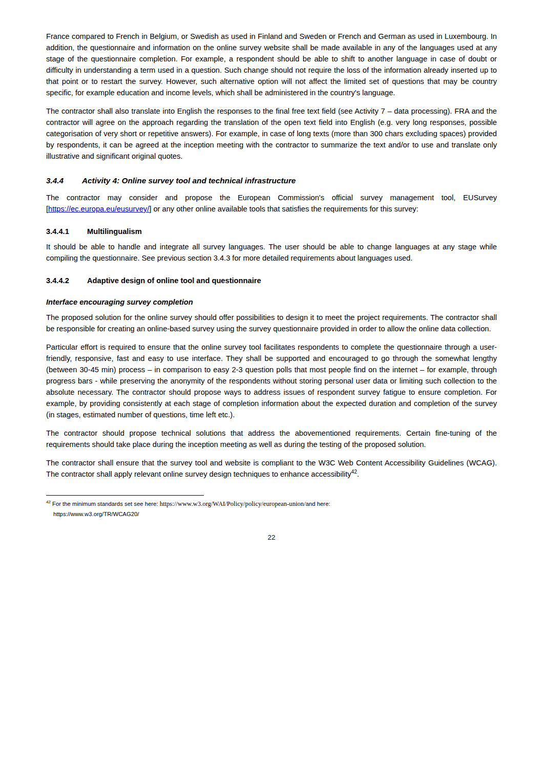France compared to French in Belgium, or Swedish as used in Finland and Sweden or French and German as used in Luxembourg. In addition, the questionnaire and information on the online survey website shall be made available in any of the languages used at any stage of the questionnaire completion. For example, a respondent should be able to shift to another language in case of doubt or difficulty in understanding a term used in a question. Such change should not require the loss of the information already inserted up to that point or to restart the survey. However, such alternative option will not affect the limited set of questions that may be country specific, for example education and income levels, which shall be administered in the country's language.
The contractor shall also translate into English the responses to the final free text field (see Activity 7 – data processing). FRA and the contractor will agree on the approach regarding the translation of the open text field into English (e.g. very long responses, possible categorisation of very short or repetitive answers). For example, in case of long texts (more than 300 chars excluding spaces) provided by respondents, it can be agreed at the inception meeting with the contractor to summarize the text and/or to use and translate only illustrative and significant original quotes.
3.4.4 Activity 4: Online survey tool and technical infrastructure
The contractor may consider and propose the European Commission's official survey management tool, EUSurvey [https://ec.europa.eu/eusurvey/] or any other online available tools that satisfies the requirements for this survey:
3.4.4.1 Multilingualism
It should be able to handle and integrate all survey languages. The user should be able to change languages at any stage while compiling the questionnaire. See previous section 3.4.3 for more detailed requirements about languages used.
3.4.4.2 Adaptive design of online tool and questionnaire
Interface encouraging survey completion
The proposed solution for the online survey should offer possibilities to design it to meet the project requirements. The contractor shall be responsible for creating an online-based survey using the survey questionnaire provided in order to allow the online data collection.
Particular effort is required to ensure that the online survey tool facilitates respondents to complete the questionnaire through a user-friendly, responsive, fast and easy to use interface. They shall be supported and encouraged to go through the somewhat lengthy (between 30-45 min) process – in comparison to easy 2-3 question polls that most people find on the internet – for example, through progress bars - while preserving the anonymity of the respondents without storing personal user data or limiting such collection to the absolute necessary. The contractor should propose ways to address issues of respondent survey fatigue to ensure completion. For example, by providing consistently at each stage of completion information about the expected duration and completion of the survey (in stages, estimated number of questions, time left etc.).
The contractor should propose technical solutions that address the abovementioned requirements. Certain fine-tuning of the requirements should take place during the inception meeting as well as during the testing of the proposed solution.
The contractor shall ensure that the survey tool and website is compliant to the W3C Web Content Accessibility Guidelines (WCAG). The contractor shall apply relevant online survey design techniques to enhance accessibility42.
42 For the minimum standards set see here: https://www.w3.org/WAI/Policy/policy/european-union/and here:
https://www.w3.org/TR/WCAG20/
22